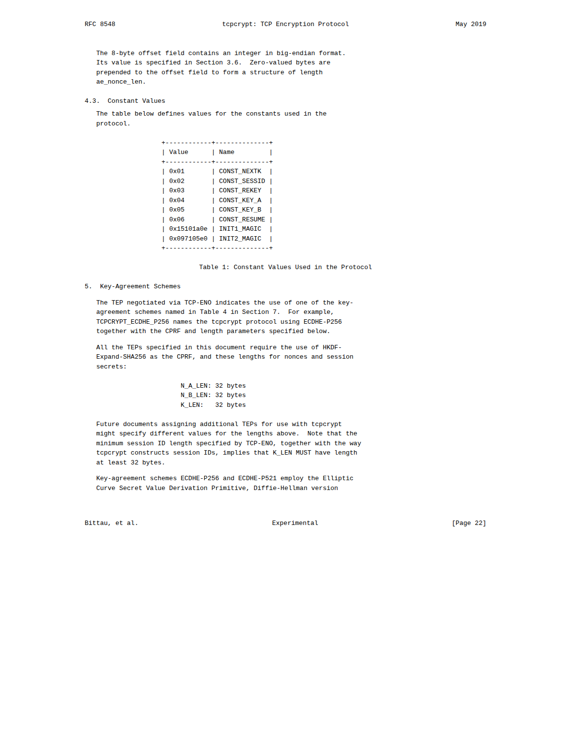RFC 8548 tcpcrypt: TCP Encryption Protocol May 2019
The 8-byte offset field contains an integer in big-endian format. Its value is specified in Section 3.6. Zero-valued bytes are prepended to the offset field to form a structure of length ae_nonce_len.
4.3. Constant Values
The table below defines values for the constants used in the protocol.
                    +------------+--------------+
                    | Value      | Name         |
                    +------------+--------------+
                    | 0x01       | CONST_NEXTK  |
                    | 0x02       | CONST_SESSID |
                    | 0x03       | CONST_REKEY  |
                    | 0x04       | CONST_KEY_A  |
                    | 0x05       | CONST_KEY_B  |
                    | 0x06       | CONST_RESUME |
                    | 0x15101a0e | INIT1_MAGIC  |
                    | 0x097105e0 | INIT2_MAGIC  |
                    +------------+--------------+
Table 1: Constant Values Used in the Protocol
5. Key-Agreement Schemes
The TEP negotiated via TCP-ENO indicates the use of one of the key- agreement schemes named in Table 4 in Section 7. For example, TCPCRYPT_ECDHE_P256 names the tcpcrypt protocol using ECDHE-P256 together with the CPRF and length parameters specified below.
All the TEPs specified in this document require the use of HKDF- Expand-SHA256 as the CPRF, and these lengths for nonces and session secrets:
                         N_A_LEN: 32 bytes
                         N_B_LEN: 32 bytes
                         K_LEN:   32 bytes
Future documents assigning additional TEPs for use with tcpcrypt might specify different values for the lengths above. Note that the minimum session ID length specified by TCP-ENO, together with the way tcpcrypt constructs session IDs, implies that K_LEN MUST have length at least 32 bytes.
Key-agreement schemes ECDHE-P256 and ECDHE-P521 employ the Elliptic Curve Secret Value Derivation Primitive, Diffie-Hellman version
Bittau, et al. Experimental [Page 22]